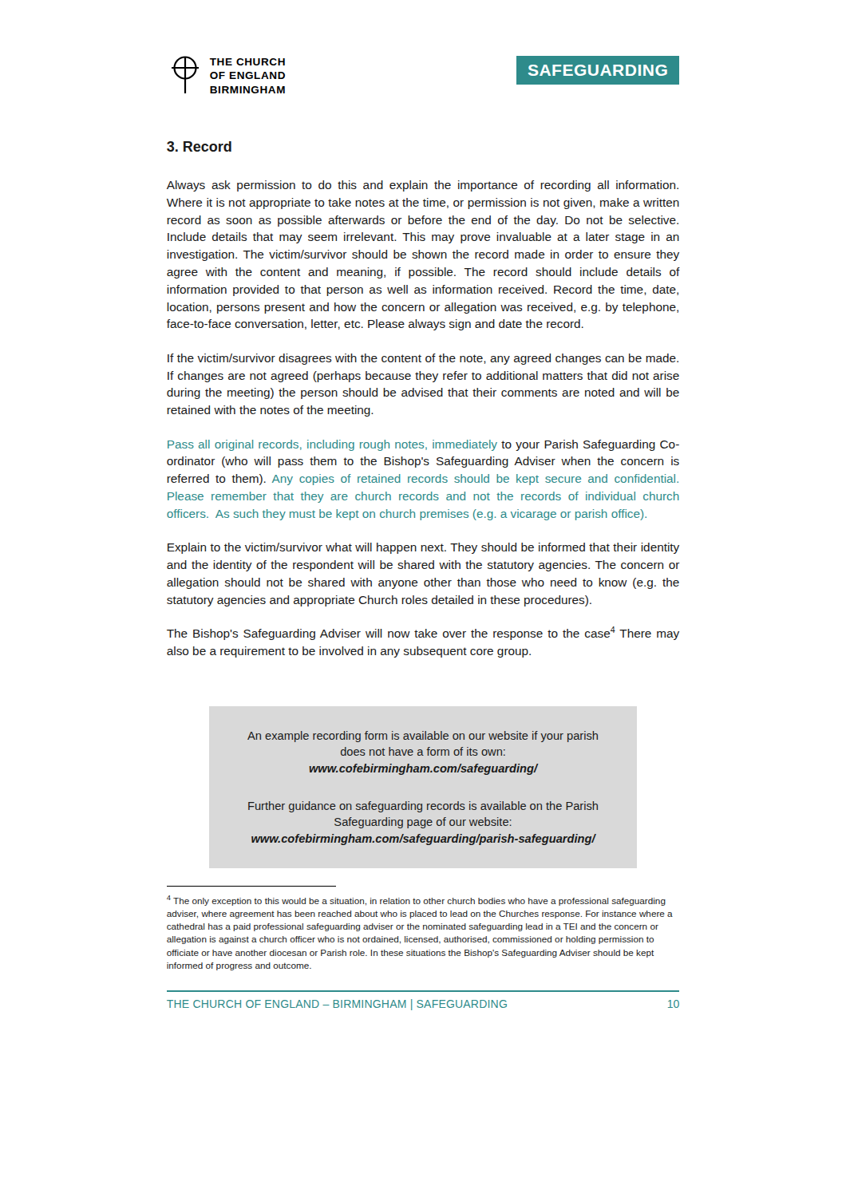THE CHURCH
OF ENGLAND
BIRMINGHAM
SAFEGUARDING
3. Record
Always ask permission to do this and explain the importance of recording all information. Where it is not appropriate to take notes at the time, or permission is not given, make a written record as soon as possible afterwards or before the end of the day. Do not be selective. Include details that may seem irrelevant. This may prove invaluable at a later stage in an investigation. The victim/survivor should be shown the record made in order to ensure they agree with the content and meaning, if possible. The record should include details of information provided to that person as well as information received. Record the time, date, location, persons present and how the concern or allegation was received, e.g. by telephone, face-to-face conversation, letter, etc. Please always sign and date the record.
If the victim/survivor disagrees with the content of the note, any agreed changes can be made. If changes are not agreed (perhaps because they refer to additional matters that did not arise during the meeting) the person should be advised that their comments are noted and will be retained with the notes of the meeting.
Pass all original records, including rough notes, immediately to your Parish Safeguarding Co-ordinator (who will pass them to the Bishop's Safeguarding Adviser when the concern is referred to them). Any copies of retained records should be kept secure and confidential. Please remember that they are church records and not the records of individual church officers. As such they must be kept on church premises (e.g. a vicarage or parish office).
Explain to the victim/survivor what will happen next. They should be informed that their identity and the identity of the respondent will be shared with the statutory agencies. The concern or allegation should not be shared with anyone other than those who need to know (e.g. the statutory agencies and appropriate Church roles detailed in these procedures).
The Bishop's Safeguarding Adviser will now take over the response to the case4 There may also be a requirement to be involved in any subsequent core group.
An example recording form is available on our website if your parish does not have a form of its own:
www.cofebirmingham.com/safeguarding/
Further guidance on safeguarding records is available on the Parish Safeguarding page of our website:
www.cofebirmingham.com/safeguarding/parish-safeguarding/
4 The only exception to this would be a situation, in relation to other church bodies who have a professional safeguarding adviser, where agreement has been reached about who is placed to lead on the Churches response. For instance where a cathedral has a paid professional safeguarding adviser or the nominated safeguarding lead in a TEI and the concern or allegation is against a church officer who is not ordained, licensed, authorised, commissioned or holding permission to officiate or have another diocesan or Parish role. In these situations the Bishop's Safeguarding Adviser should be kept informed of progress and outcome.
THE CHURCH OF ENGLAND – BIRMINGHAM | SAFEGUARDING
10